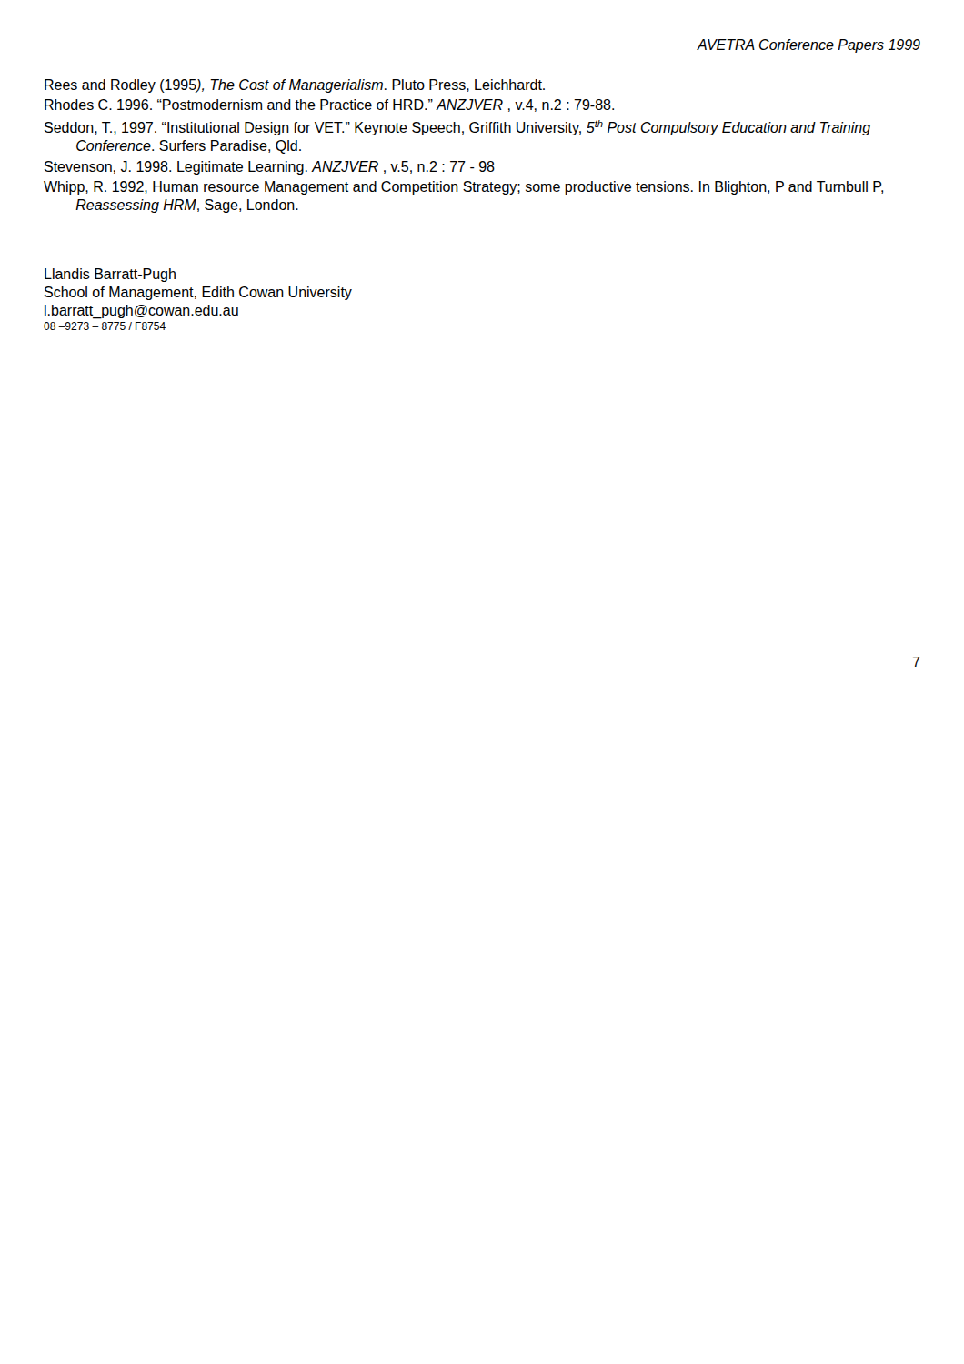AVETRA Conference Papers 1999
Rees and Rodley (1995), The Cost of Managerialism. Pluto Press, Leichhardt.
Rhodes C. 1996. “Postmodernism and the Practice of HRD.” ANZJVER , v.4, n.2 : 79-88.
Seddon, T., 1997. “Institutional Design for VET.” Keynote Speech, Griffith University, 5th Post Compulsory Education and Training Conference. Surfers Paradise, Qld.
Stevenson, J. 1998. Legitimate Learning. ANZJVER , v.5, n.2 : 77 - 98
Whipp, R. 1992, Human resource Management and Competition Strategy; some productive tensions. In Blighton, P and Turnbull P, Reassessing HRM, Sage, London.
Llandis Barratt-Pugh
School of Management, Edith Cowan University
l.barratt_pugh@cowan.edu.au
08 –9273 – 8775 / F8754
7